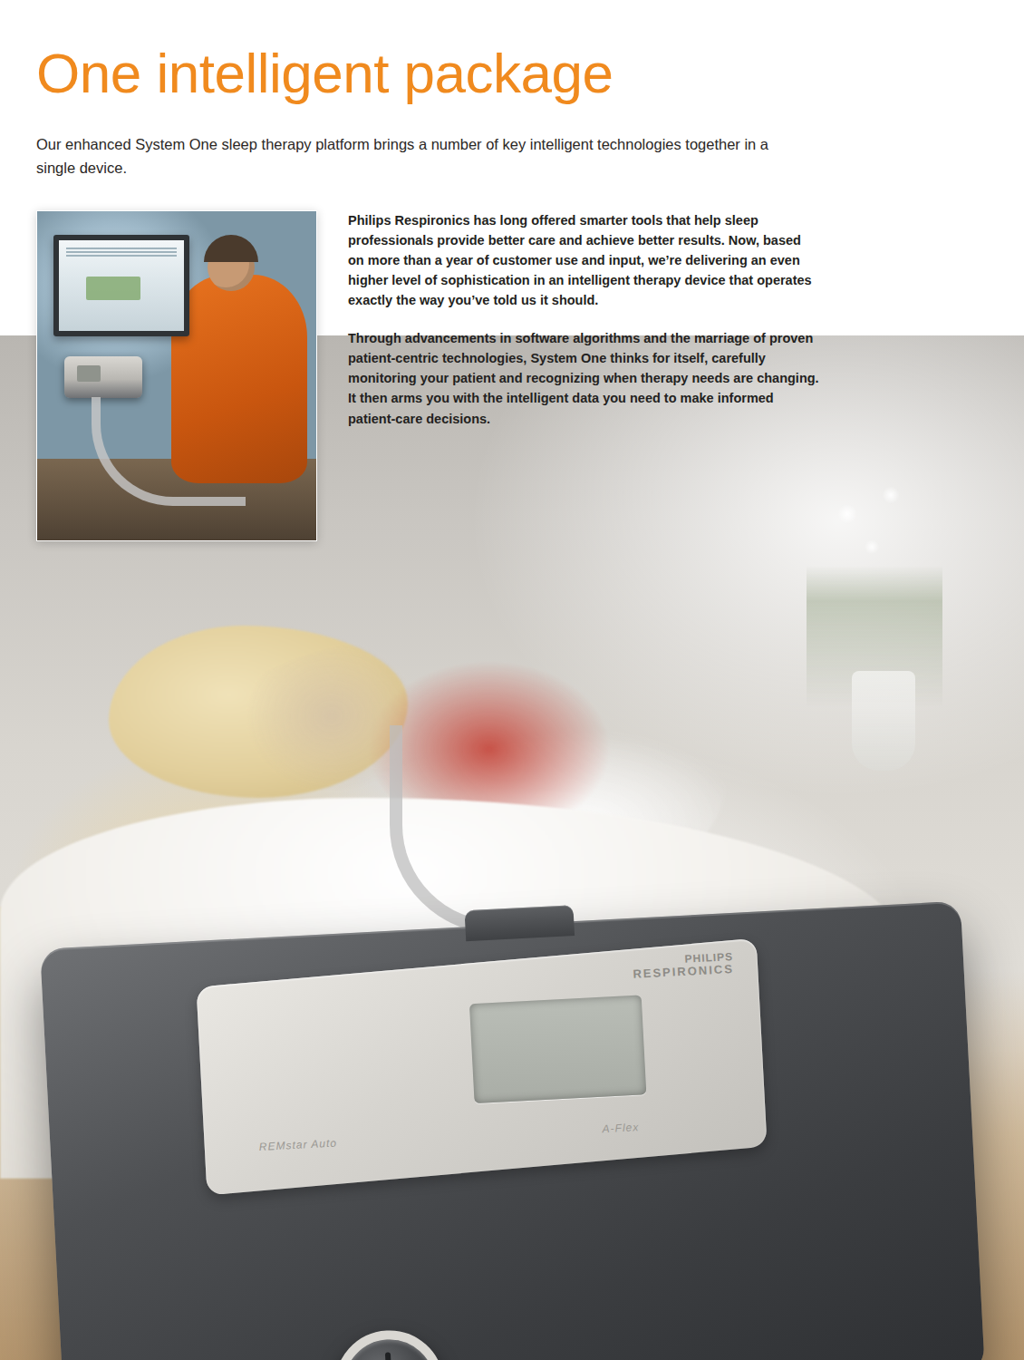PHILIPS
RESPIRONICS
REMstar Auto A-Flex
One intelligent package
Our enhanced System One sleep therapy platform brings a number of key intelligent technologies together in a single device.
Philips Respironics has long offered smarter tools that help sleep professionals provide better care and achieve better results. Now, based on more than a year of customer use and input, we’re delivering an even higher level of sophistication in an intelligent therapy device that operates exactly the way you’ve told us it should.
Through advancements in software algorithms and the marriage of proven patient-centric technologies, System One thinks for itself, carefully monitoring your patient and recognizing when therapy needs are changing. It then arms you with the intelligent data you need to make informed patient-care decisions.